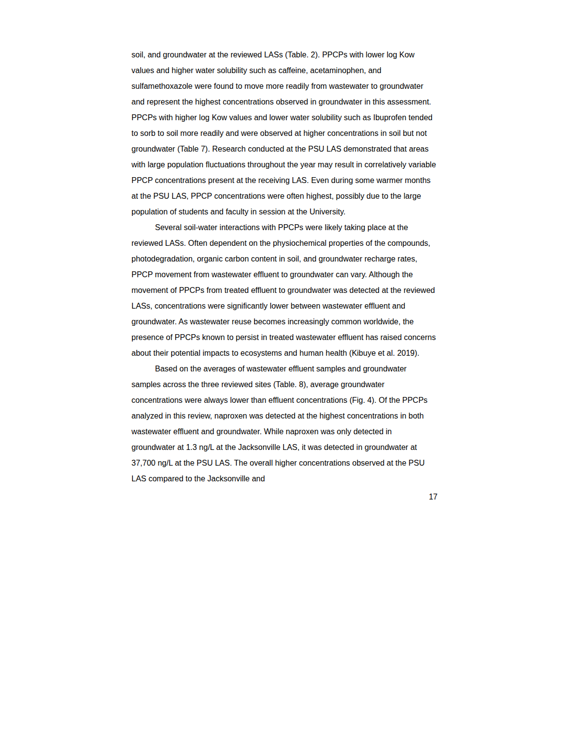soil, and groundwater at the reviewed LASs (Table. 2). PPCPs with lower log Kow values and higher water solubility such as caffeine, acetaminophen, and sulfamethoxazole were found to move more readily from wastewater to groundwater and represent the highest concentrations observed in groundwater in this assessment. PPCPs with higher log Kow values and lower water solubility such as Ibuprofen tended to sorb to soil more readily and were observed at higher concentrations in soil but not groundwater (Table 7). Research conducted at the PSU LAS demonstrated that areas with large population fluctuations throughout the year may result in correlatively variable PPCP concentrations present at the receiving LAS. Even during some warmer months at the PSU LAS, PPCP concentrations were often highest, possibly due to the large population of students and faculty in session at the University.
Several soil-water interactions with PPCPs were likely taking place at the reviewed LASs. Often dependent on the physiochemical properties of the compounds, photodegradation, organic carbon content in soil, and groundwater recharge rates, PPCP movement from wastewater effluent to groundwater can vary. Although the movement of PPCPs from treated effluent to groundwater was detected at the reviewed LASs, concentrations were significantly lower between wastewater effluent and groundwater. As wastewater reuse becomes increasingly common worldwide, the presence of PPCPs known to persist in treated wastewater effluent has raised concerns about their potential impacts to ecosystems and human health (Kibuye et al. 2019).
Based on the averages of wastewater effluent samples and groundwater samples across the three reviewed sites (Table. 8), average groundwater concentrations were always lower than effluent concentrations (Fig. 4). Of the PPCPs analyzed in this review, naproxen was detected at the highest concentrations in both wastewater effluent and groundwater. While naproxen was only detected in groundwater at 1.3 ng/L at the Jacksonville LAS, it was detected in groundwater at 37,700 ng/L at the PSU LAS. The overall higher concentrations observed at the PSU LAS compared to the Jacksonville and
17